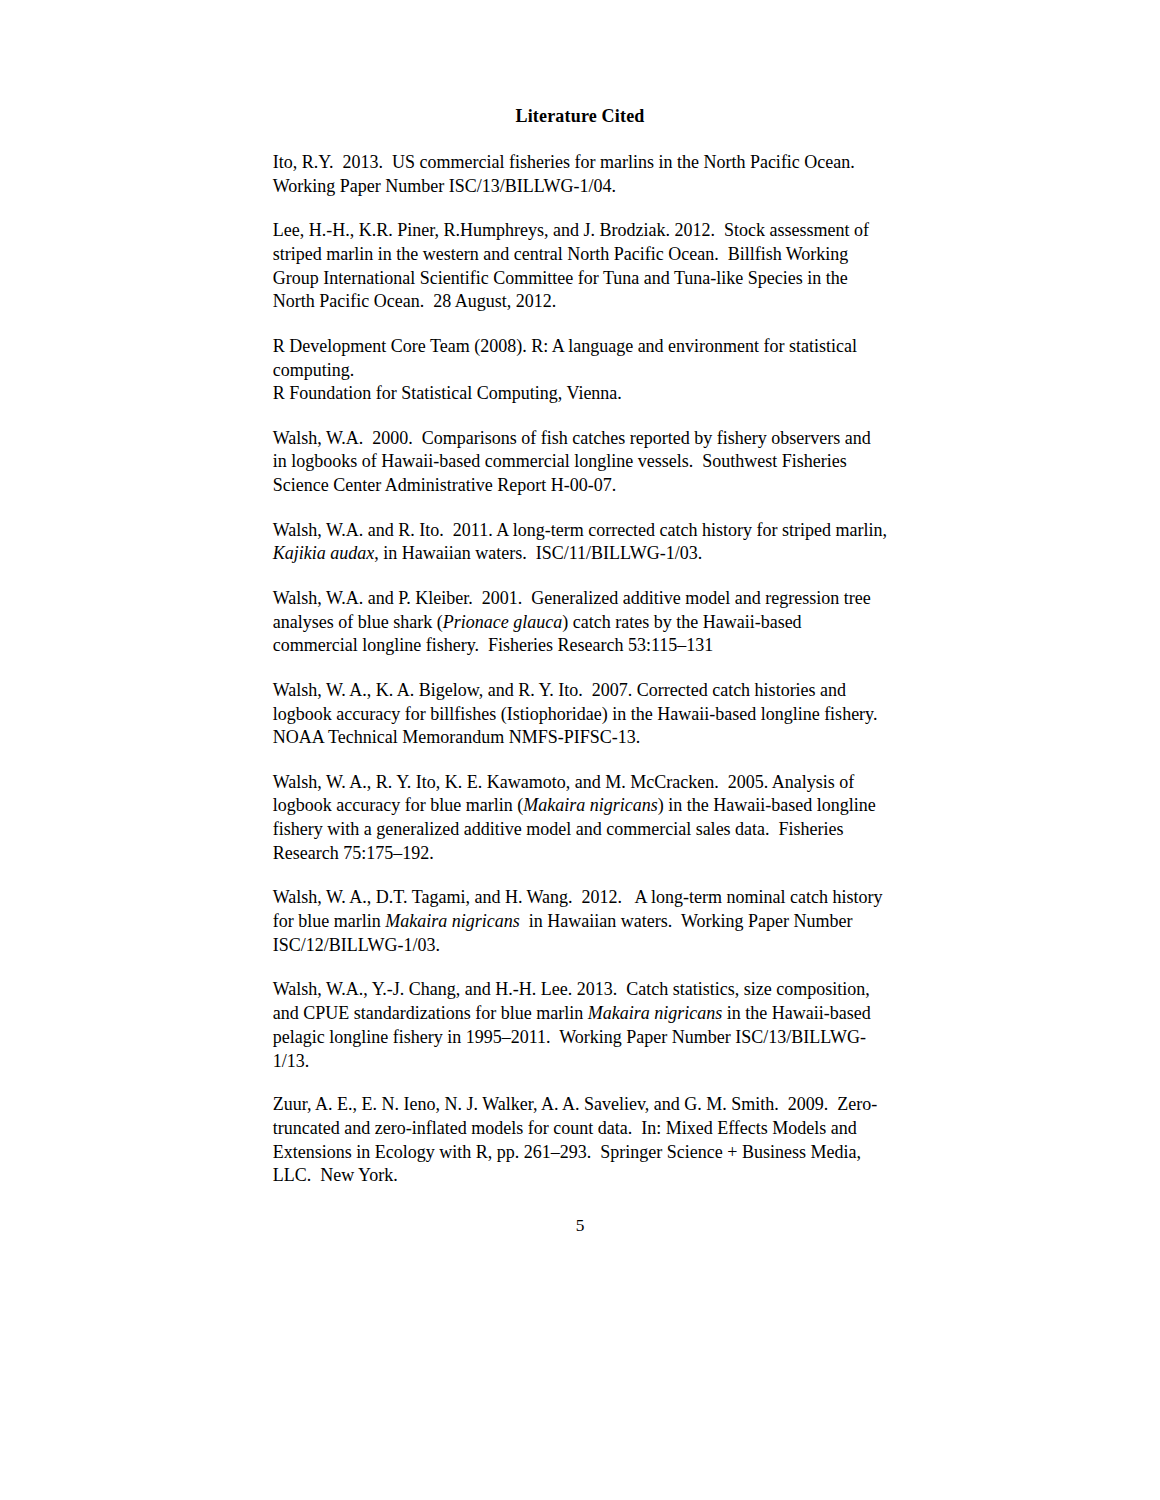Literature Cited
Ito, R.Y. 2013. US commercial fisheries for marlins in the North Pacific Ocean. Working Paper Number ISC/13/BILLWG-1/04.
Lee, H.-H., K.R. Piner, R.Humphreys, and J. Brodziak. 2012. Stock assessment of striped marlin in the western and central North Pacific Ocean. Billfish Working Group International Scientific Committee for Tuna and Tuna-like Species in the North Pacific Ocean. 28 August, 2012.
R Development Core Team (2008). R: A language and environment for statistical computing.
R Foundation for Statistical Computing, Vienna.
Walsh, W.A. 2000. Comparisons of fish catches reported by fishery observers and in logbooks of Hawaii-based commercial longline vessels. Southwest Fisheries Science Center Administrative Report H-00-07.
Walsh, W.A. and R. Ito. 2011. A long-term corrected catch history for striped marlin, Kajikia audax, in Hawaiian waters. ISC/11/BILLWG-1/03.
Walsh, W.A. and P. Kleiber. 2001. Generalized additive model and regression tree analyses of blue shark (Prionace glauca) catch rates by the Hawaii-based commercial longline fishery. Fisheries Research 53:115–131
Walsh, W. A., K. A. Bigelow, and R. Y. Ito. 2007. Corrected catch histories and logbook accuracy for billfishes (Istiophoridae) in the Hawaii-based longline fishery. NOAA Technical Memorandum NMFS-PIFSC-13.
Walsh, W. A., R. Y. Ito, K. E. Kawamoto, and M. McCracken. 2005. Analysis of logbook accuracy for blue marlin (Makaira nigricans) in the Hawaii-based longline fishery with a generalized additive model and commercial sales data. Fisheries Research 75:175–192.
Walsh, W. A., D.T. Tagami, and H. Wang. 2012. A long-term nominal catch history for blue marlin Makaira nigricans in Hawaiian waters. Working Paper Number ISC/12/BILLWG-1/03.
Walsh, W.A., Y.-J. Chang, and H.-H. Lee. 2013. Catch statistics, size composition, and CPUE standardizations for blue marlin Makaira nigricans in the Hawaii-based pelagic longline fishery in 1995–2011. Working Paper Number ISC/13/BILLWG-1/13.
Zuur, A. E., E. N. Ieno, N. J. Walker, A. A. Saveliev, and G. M. Smith. 2009. Zero-truncated and zero-inflated models for count data. In: Mixed Effects Models and Extensions in Ecology with R, pp. 261–293. Springer Science + Business Media, LLC. New York.
5